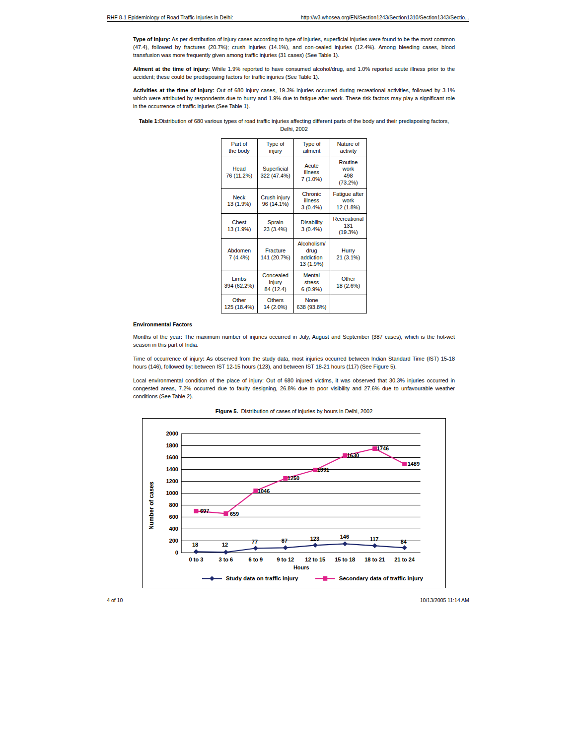RHF 8-1 Epidemiology of Road Traffic Injuries in Delhi:
http://w3.whosea.org/EN/Section1243/Section1310/Section1343/Sectio...
Type of Injury: As per distribution of injury cases according to type of injuries, superficial injuries were found to be the most common (47.4), followed by fractures (20.7%); crush injuries (14.1%), and con-cealed injuries (12.4%). Among bleeding cases, blood transfusion was more frequently given among traffic injuries (31 cases) (See Table 1).
Ailment at the time of injury: While 1.9% reported to have consumed alcohol/drug, and 1.0% reported acute illness prior to the accident; these could be predisposing factors for traffic injuries (See Table 1).
Activities at the time of Injury: Out of 680 injury cases, 19.3% injuries occurred during recreational activities, followed by 3.1% which were attributed by respondents due to hurry and 1.9% due to fatigue after work. These risk factors may play a significant role in the occurrence of traffic injuries (See Table 1).
Table 1: Distribution of 680 various types of road traffic injuries affecting different parts of the body and their predisposing factors, Delhi, 2002
| Part of the body | Type of injury | Type of ailment | Nature of activity |
| Head 76 (11.2%) | Superficial 322 (47.4%) | Acute illness 7 (1.0%) | Routine work 498 (73.2%) |
| Neck 13 (1.9%) | Crush injury 96 (14.1%) | Chronic illness 3 (0.4%) | Fatigue after work 12 (1.8%) |
| Chest 13 (1.9%) | Sprain 23 (3.4%) | Disability 3 (0.4%) | Recreational 131 (19.3%) |
| Abdomen 7 (4.4%) | Fracture 141 (20.7%) | Alcoholism/ drug addiction 13 (1.9%) | Hurry 21 (3.1%) |
| Limbs 394 (62.2%) | Concealed injury 84 (12.4) | Mental stress 6 (0.9%) | Other 18 (2.6%) |
| Other 125 (18.4%) | Others 14 (2.0%) | None 638 (93.8%) | |
Environmental Factors
Months of the year: The maximum number of injuries occurred in July, August and September (387 cases), which is the hot-wet season in this part of India.
Time of occurrence of injury: As observed from the study data, most injuries occurred between Indian Standard Time (IST) 15-18 hours (146), followed by: between IST 12-15 hours (123), and between IST 18-21 hours (117) (See Figure 5).
Local environmental condition of the place of injury: Out of 680 injured victims, it was observed that 30.3% injuries occurred in congested areas, 7.2% occurred due to faulty designing, 26.8% due to poor visibility and 27.6% due to unfavourable weather conditions (See Table 2).
Figure 5. Distribution of cases of injuries by hours in Delhi, 2002
Number of cases 2000 1800 1600 1400 1200 1000 800 600 400 200 0 0 to 3 3 to 6 6 to 9 9 to 12 12 to 15 15 to 18 18 to 21 21 to 24 Hours 697 659 1046 1250 1391 1630 1746 1489 18 12 77 87 123 146 117 84 Study data on traffic injury Secondary data of traffic injury
4 of 10
10/13/2005 11:14 AM